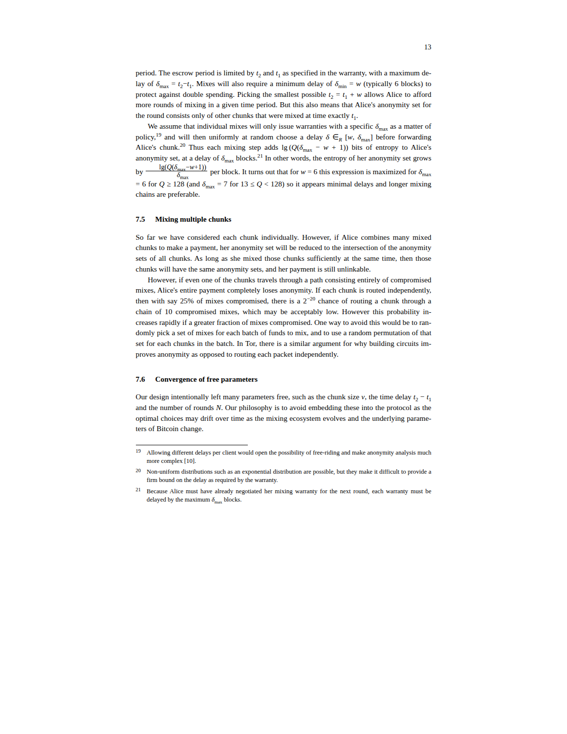13
period. The escrow period is limited by t2 and t1 as specified in the warranty, with a maximum delay of δmax = t2−t1. Mixes will also require a minimum delay of δmin = w (typically 6 blocks) to protect against double spending. Picking the smallest possible t2 = t1 + w allows Alice to afford more rounds of mixing in a given time period. But this also means that Alice's anonymity set for the round consists only of other chunks that were mixed at time exactly t1.
We assume that individual mixes will only issue warranties with a specific δmax as a matter of policy,19 and will then uniformly at random choose a delay δ ∈R [w, δmax] before forwarding Alice's chunk.20 Thus each mixing step adds lg (Q(δmax − w + 1)) bits of entropy to Alice's anonymity set, at a delay of δmax blocks.21 In other words, the entropy of her anonymity set grows by lg(Q(δmax−w+1)) δmax per block. It turns out that for w = 6 this expression is maximized for δmax = 6 for Q ≥ 128 (and δmax = 7 for 13 ≤ Q < 128) so it appears minimal delays and longer mixing chains are preferable.
7.5 Mixing multiple chunks
So far we have considered each chunk individually. However, if Alice combines many mixed chunks to make a payment, her anonymity set will be reduced to the intersection of the anonymity sets of all chunks. As long as she mixed those chunks sufficiently at the same time, then those chunks will have the same anonymity sets, and her payment is still unlinkable.
However, if even one of the chunks travels through a path consisting entirely of compromised mixes, Alice's entire payment completely loses anonymity. If each chunk is routed independently, then with say 25% of mixes compromised, there is a 2−20 chance of routing a chunk through a chain of 10 compromised mixes, which may be acceptably low. However this probability increases rapidly if a greater fraction of mixes compromised. One way to avoid this would be to randomly pick a set of mixes for each batch of funds to mix, and to use a random permutation of that set for each chunks in the batch. In Tor, there is a similar argument for why building circuits improves anonymity as opposed to routing each packet independently.
7.6 Convergence of free parameters
Our design intentionally left many parameters free, such as the chunk size v, the time delay t2 − t1 and the number of rounds N. Our philosophy is to avoid embedding these into the protocol as the optimal choices may drift over time as the mixing ecosystem evolves and the underlying parameters of Bitcoin change.
19 Allowing different delays per client would open the possibility of free-riding and make anonymity analysis much more complex [10].
20 Non-uniform distributions such as an exponential distribution are possible, but they make it difficult to provide a firm bound on the delay as required by the warranty.
21 Because Alice must have already negotiated her mixing warranty for the next round, each warranty must be delayed by the maximum δmax blocks.